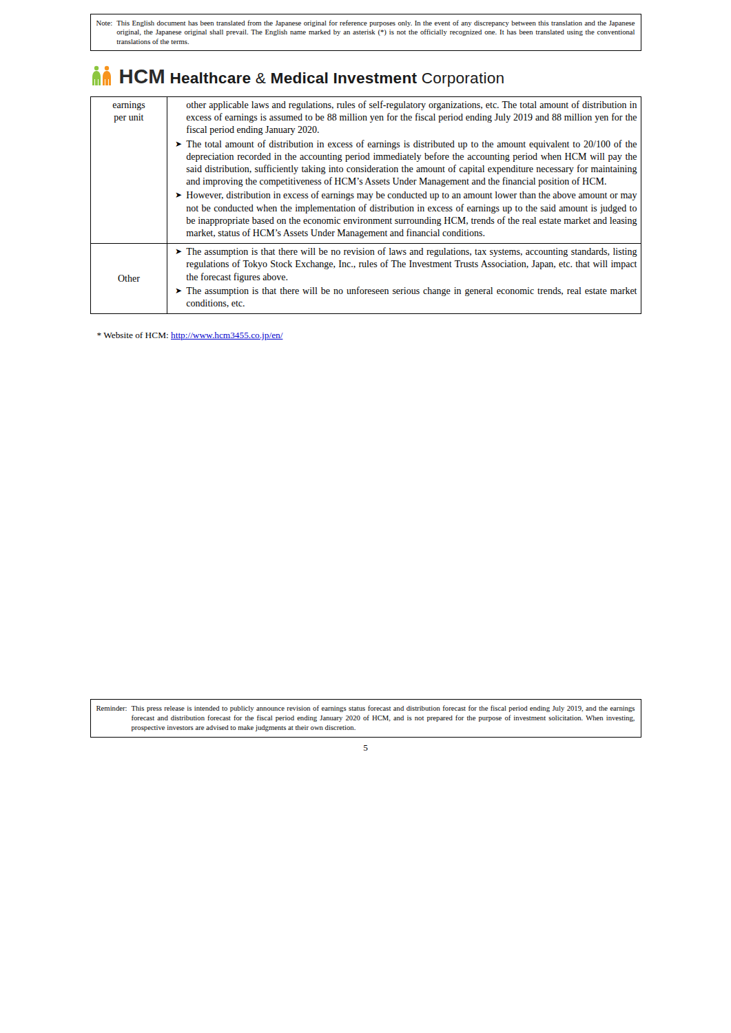Note:
This English document has been translated from the Japanese original for reference purposes only. In the event of any discrepancy between this translation and the Japanese original, the Japanese original shall prevail. The English name marked by an asterisk (*) is not the officially recognized one. It has been translated using the conventional translations of the terms.
HCM Healthcare & Medical Investment Corporation
| earnings per unit | other applicable laws and regulations, rules of self-regulatory organizations, etc. The total amount of distribution in excess of earnings is assumed to be 88 million yen for the fiscal period ending July 2019 and 88 million yen for the fiscal period ending January 2020. ➤ The total amount of distribution in excess of earnings is distributed up to the amount equivalent to 20/100 of the depreciation recorded in the accounting period immediately before the accounting period when HCM will pay the said distribution, sufficiently taking into consideration the amount of capital expenditure necessary for maintaining and improving the competitiveness of HCM’s Assets Under Management and the financial position of HCM. ➤ However, distribution in excess of earnings may be conducted up to an amount lower than the above amount or may not be conducted when the implementation of distribution in excess of earnings up to the said amount is judged to be inappropriate based on the economic environment surrounding HCM, trends of the real estate market and leasing market, status of HCM’s Assets Under Management and financial conditions. |
| Other | ➤ The assumption is that there will be no revision of laws and regulations, tax systems, accounting standards, listing regulations of Tokyo Stock Exchange, Inc., rules of The Investment Trusts Association, Japan, etc. that will impact the forecast figures above. ➤ The assumption is that there will be no unforeseen serious change in general economic trends, real estate market conditions, etc. |
* Website of HCM: http://www.hcm3455.co.jp/en/
Reminder:
This press release is intended to publicly announce revision of earnings status forecast and distribution forecast for the fiscal period ending July 2019, and the earnings forecast and distribution forecast for the fiscal period ending January 2020 of HCM, and is not prepared for the purpose of investment solicitation. When investing, prospective investors are advised to make judgments at their own discretion.
5